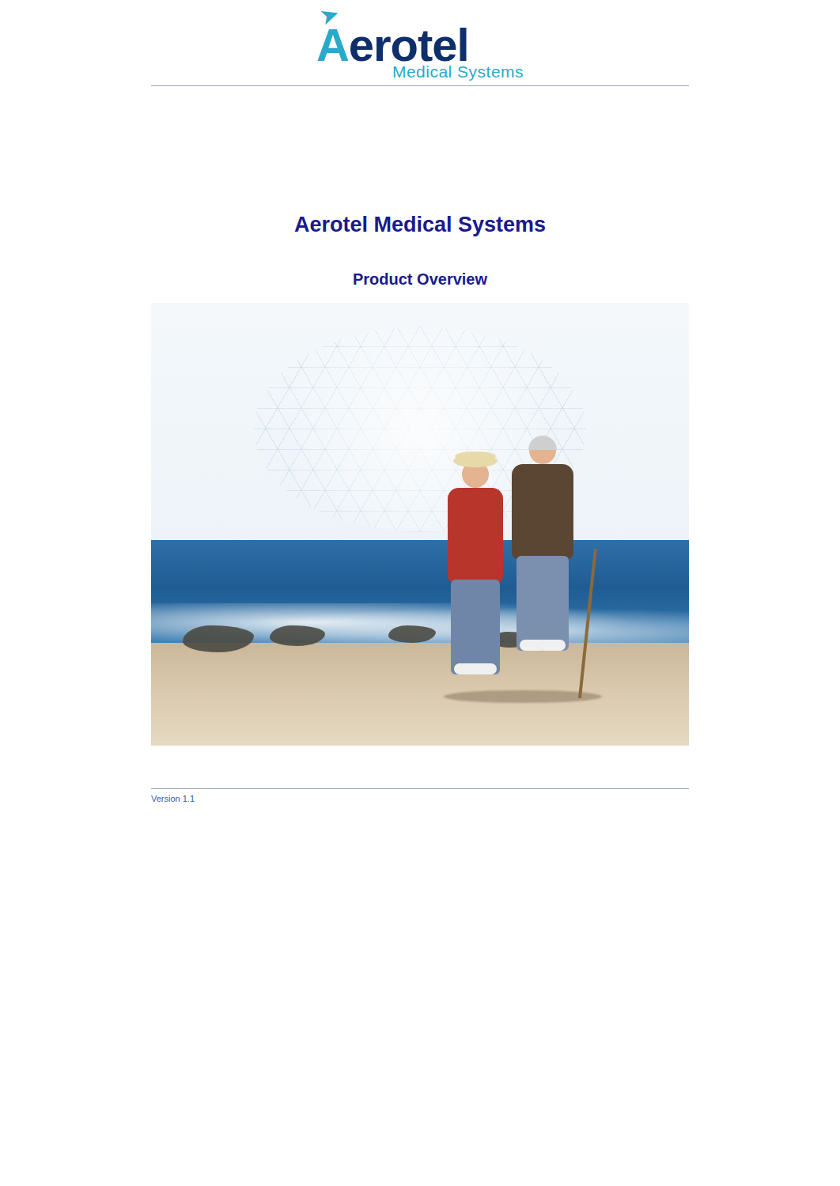➤Aerotel
Medical Systems
Aerotel Medical Systems
Product Overview
Version 1.1